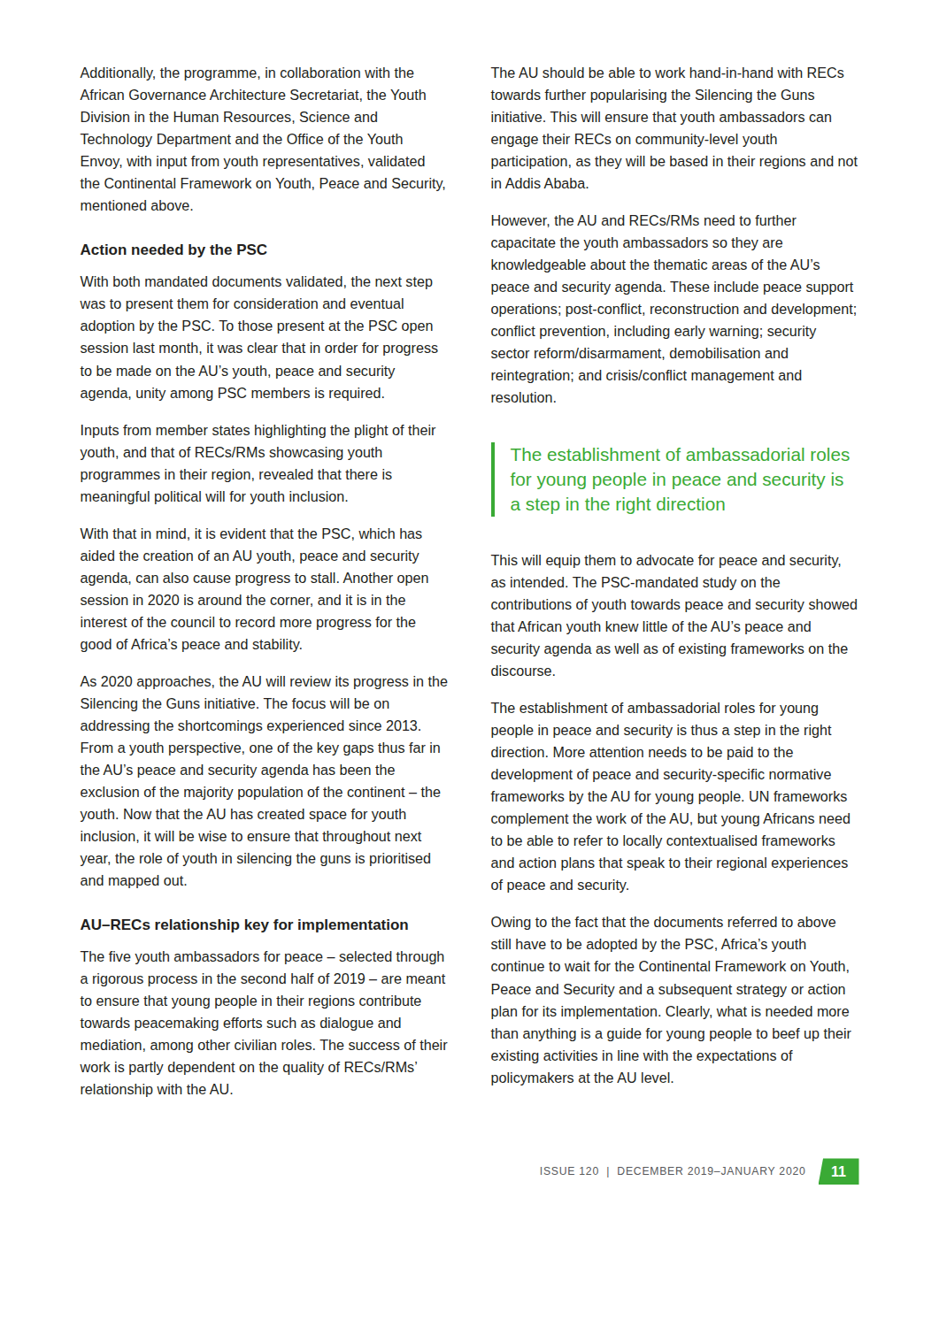Additionally, the programme, in collaboration with the African Governance Architecture Secretariat, the Youth Division in the Human Resources, Science and Technology Department and the Office of the Youth Envoy, with input from youth representatives, validated the Continental Framework on Youth, Peace and Security, mentioned above.
Action needed by the PSC
With both mandated documents validated, the next step was to present them for consideration and eventual adoption by the PSC. To those present at the PSC open session last month, it was clear that in order for progress to be made on the AU’s youth, peace and security agenda, unity among PSC members is required.
Inputs from member states highlighting the plight of their youth, and that of RECs/RMs showcasing youth programmes in their region, revealed that there is meaningful political will for youth inclusion.
With that in mind, it is evident that the PSC, which has aided the creation of an AU youth, peace and security agenda, can also cause progress to stall. Another open session in 2020 is around the corner, and it is in the interest of the council to record more progress for the good of Africa’s peace and stability.
As 2020 approaches, the AU will review its progress in the Silencing the Guns initiative. The focus will be on addressing the shortcomings experienced since 2013. From a youth perspective, one of the key gaps thus far in the AU’s peace and security agenda has been the exclusion of the majority population of the continent – the youth. Now that the AU has created space for youth inclusion, it will be wise to ensure that throughout next year, the role of youth in silencing the guns is prioritised and mapped out.
AU–RECs relationship key for implementation
The five youth ambassadors for peace – selected through a rigorous process in the second half of 2019 – are meant to ensure that young people in their regions contribute towards peacemaking efforts such as dialogue and mediation, among other civilian roles. The success of their work is partly dependent on the quality of RECs/RMs’ relationship with the AU.
The AU should be able to work hand-in-hand with RECs towards further popularising the Silencing the Guns initiative. This will ensure that youth ambassadors can engage their RECs on community-level youth participation, as they will be based in their regions and not in Addis Ababa.
However, the AU and RECs/RMs need to further capacitate the youth ambassadors so they are knowledgeable about the thematic areas of the AU’s peace and security agenda. These include peace support operations; post-conflict, reconstruction and development; conflict prevention, including early warning; security sector reform/disarmament, demobilisation and reintegration; and crisis/conflict management and resolution.
The establishment of ambassadorial roles for young people in peace and security is a step in the right direction
This will equip them to advocate for peace and security, as intended. The PSC-mandated study on the contributions of youth towards peace and security showed that African youth knew little of the AU’s peace and security agenda as well as of existing frameworks on the discourse.
The establishment of ambassadorial roles for young people in peace and security is thus a step in the right direction. More attention needs to be paid to the development of peace and security-specific normative frameworks by the AU for young people. UN frameworks complement the work of the AU, but young Africans need to be able to refer to locally contextualised frameworks and action plans that speak to their regional experiences of peace and security.
Owing to the fact that the documents referred to above still have to be adopted by the PSC, Africa’s youth continue to wait for the Continental Framework on Youth, Peace and Security and a subsequent strategy or action plan for its implementation. Clearly, what is needed more than anything is a guide for young people to beef up their existing activities in line with the expectations of policymakers at the AU level.
ISSUE 120 | DECEMBER 2019–JANUARY 2020
11